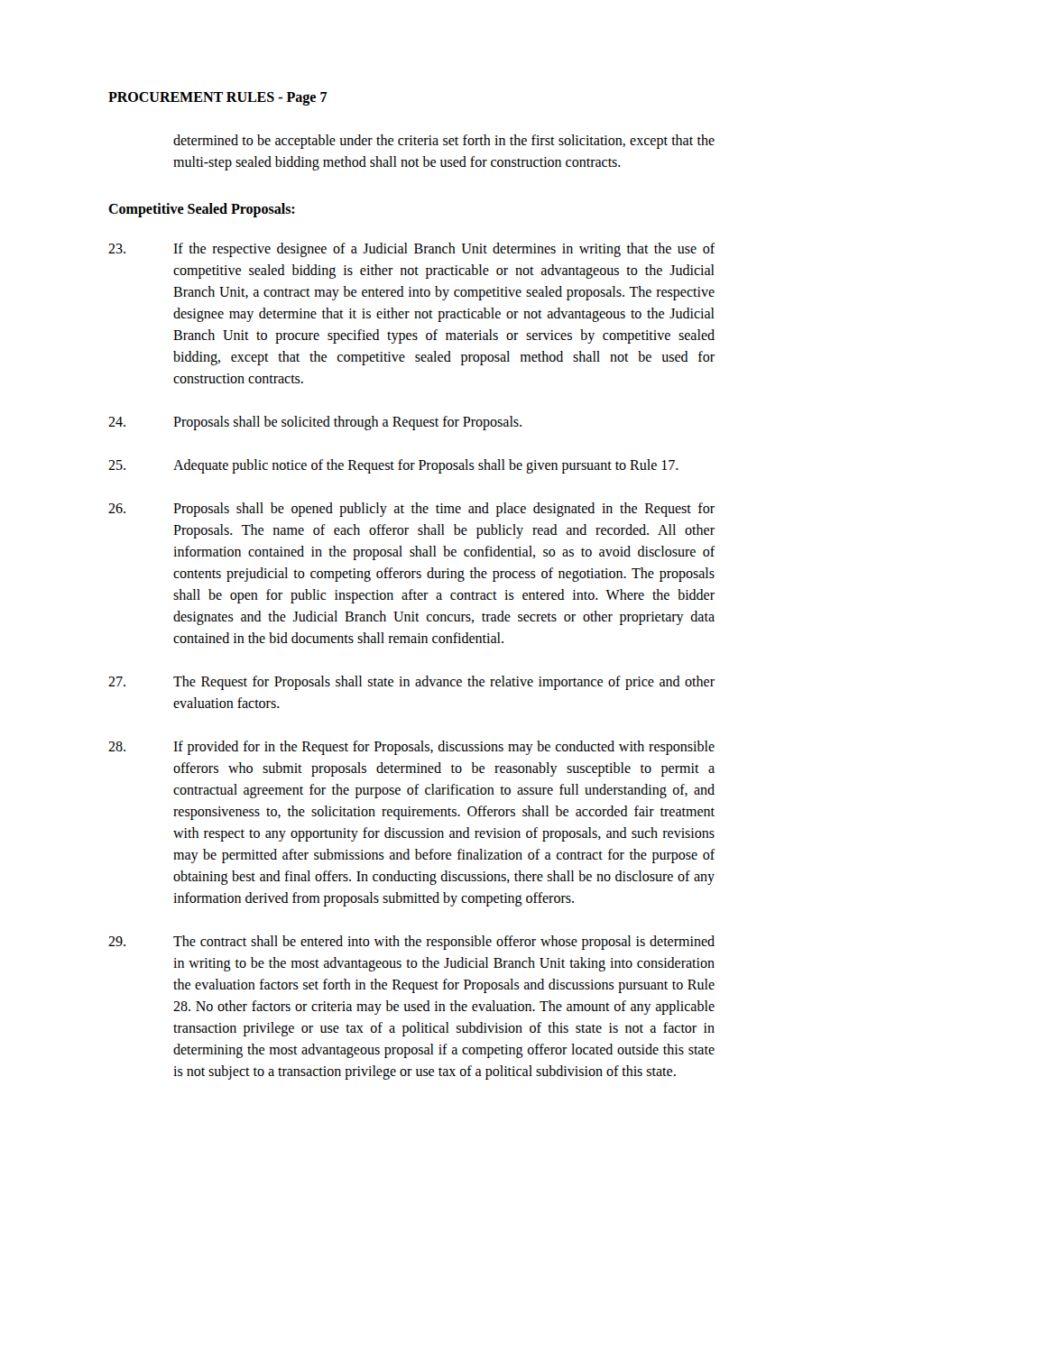PROCUREMENT RULES - Page 7
determined to be acceptable under the criteria set forth in the first solicitation, except that the multi-step sealed bidding method shall not be used for construction contracts.
Competitive Sealed Proposals:
If the respective designee of a Judicial Branch Unit determines in writing that the use of competitive sealed bidding is either not practicable or not advantageous to the Judicial Branch Unit, a contract may be entered into by competitive sealed proposals. The respective designee may determine that it is either not practicable or not advantageous to the Judicial Branch Unit to procure specified types of materials or services by competitive sealed bidding, except that the competitive sealed proposal method shall not be used for construction contracts.
Proposals shall be solicited through a Request for Proposals.
Adequate public notice of the Request for Proposals shall be given pursuant to Rule 17.
Proposals shall be opened publicly at the time and place designated in the Request for Proposals. The name of each offeror shall be publicly read and recorded. All other information contained in the proposal shall be confidential, so as to avoid disclosure of contents prejudicial to competing offerors during the process of negotiation. The proposals shall be open for public inspection after a contract is entered into. Where the bidder designates and the Judicial Branch Unit concurs, trade secrets or other proprietary data contained in the bid documents shall remain confidential.
The Request for Proposals shall state in advance the relative importance of price and other evaluation factors.
If provided for in the Request for Proposals, discussions may be conducted with responsible offerors who submit proposals determined to be reasonably susceptible to permit a contractual agreement for the purpose of clarification to assure full understanding of, and responsiveness to, the solicitation requirements. Offerors shall be accorded fair treatment with respect to any opportunity for discussion and revision of proposals, and such revisions may be permitted after submissions and before finalization of a contract for the purpose of obtaining best and final offers. In conducting discussions, there shall be no disclosure of any information derived from proposals submitted by competing offerors.
The contract shall be entered into with the responsible offeror whose proposal is determined in writing to be the most advantageous to the Judicial Branch Unit taking into consideration the evaluation factors set forth in the Request for Proposals and discussions pursuant to Rule 28. No other factors or criteria may be used in the evaluation. The amount of any applicable transaction privilege or use tax of a political subdivision of this state is not a factor in determining the most advantageous proposal if a competing offeror located outside this state is not subject to a transaction privilege or use tax of a political subdivision of this state.